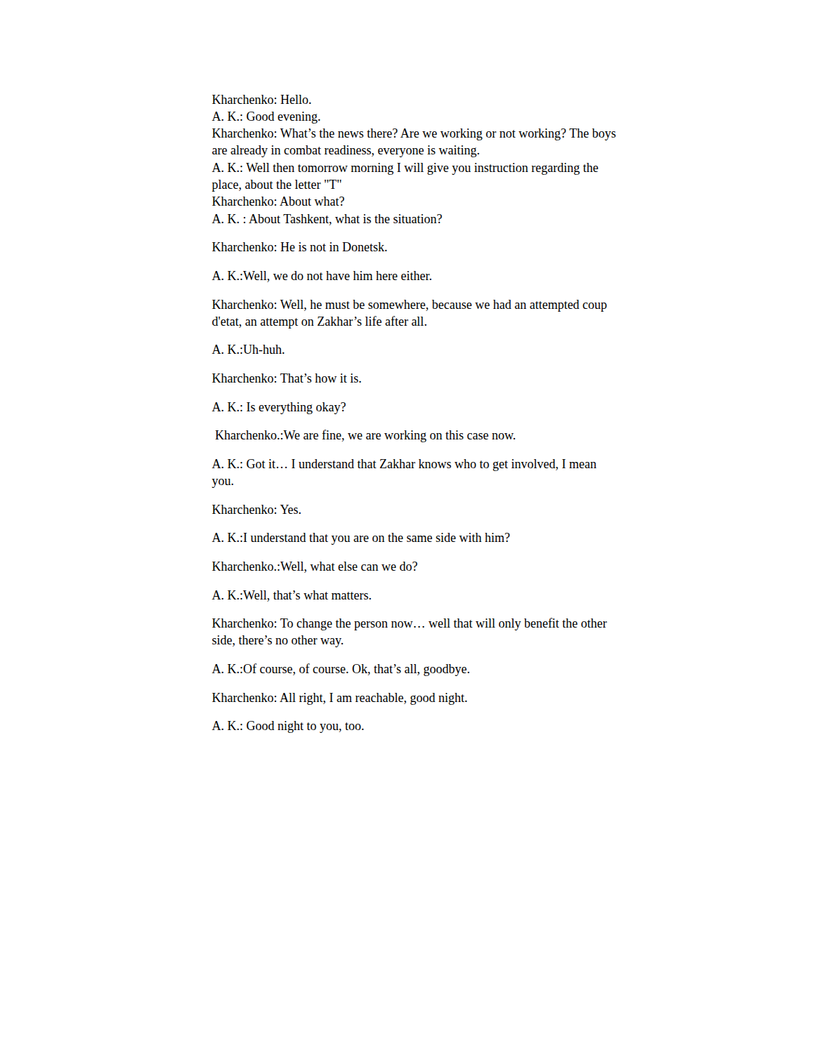Kharchenko: Hello.
A. K.: Good evening.
Kharchenko: What’s the news there? Are we working or not working? The boys are already in combat readiness, everyone is waiting.
A. K.: Well then tomorrow morning I will give you instruction regarding the place, about the letter "T"
Kharchenko: About what?
A. K. : About Tashkent, what is the situation?
Kharchenko: He is not in Donetsk.
A. K.:Well, we do not have him here either.
Kharchenko: Well, he must be somewhere, because we had an attempted coup d'etat, an attempt on Zakhar’s life after all.
A. K.:Uh-huh.
Kharchenko: That’s how it is.
A. K.: Is everything okay?
Kharchenko.:We are fine, we are working on this case now.
A. K.: Got it… I understand that Zakhar knows who to get involved, I mean you.
Kharchenko: Yes.
A. K.:I understand that you are on the same side with him?
Kharchenko.:Well, what else can we do?
A. K.:Well, that’s what matters.
Kharchenko: To change the person now… well that will only benefit the other side, there’s no other way.
A. K.:Of course, of course. Ok, that’s all, goodbye.
Kharchenko: All right, I am reachable, good night.
A. K.: Good night to you, too.